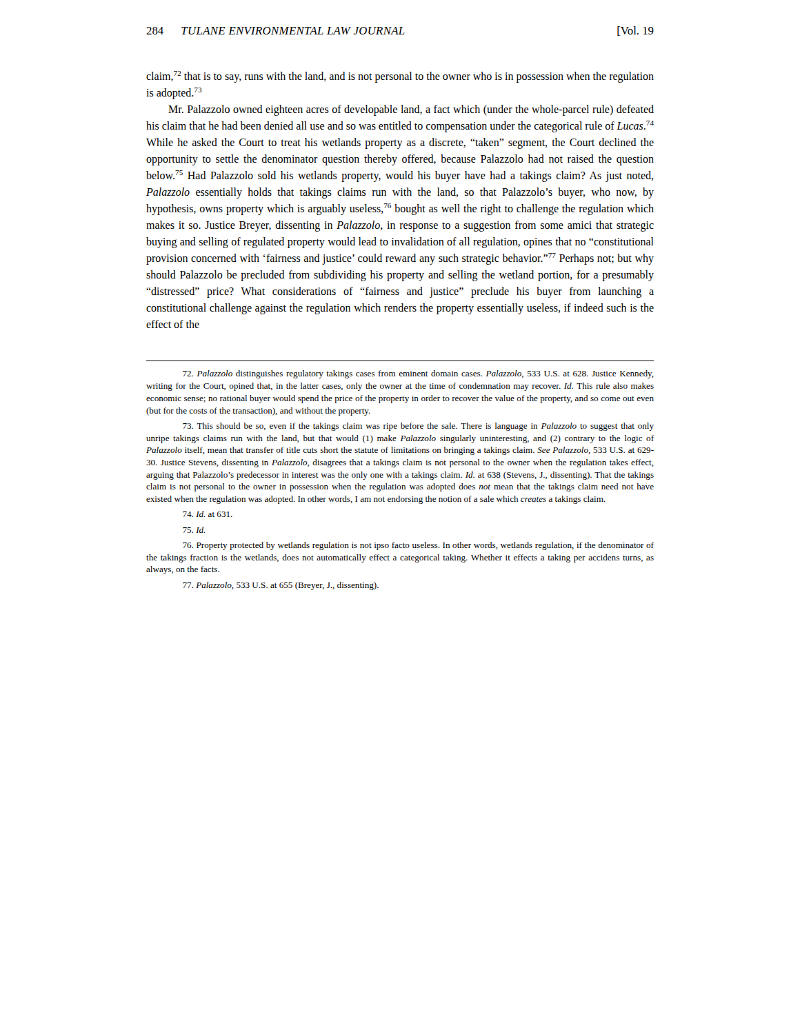284 TULANE ENVIRONMENTAL LAW JOURNAL [Vol. 19
claim,72 that is to say, runs with the land, and is not personal to the owner who is in possession when the regulation is adopted.73
Mr. Palazzolo owned eighteen acres of developable land, a fact which (under the whole-parcel rule) defeated his claim that he had been denied all use and so was entitled to compensation under the categorical rule of Lucas.74 While he asked the Court to treat his wetlands property as a discrete, “taken” segment, the Court declined the opportunity to settle the denominator question thereby offered, because Palazzolo had not raised the question below.75 Had Palazzolo sold his wetlands property, would his buyer have had a takings claim? As just noted, Palazzolo essentially holds that takings claims run with the land, so that Palazzolo’s buyer, who now, by hypothesis, owns property which is arguably useless,76 bought as well the right to challenge the regulation which makes it so. Justice Breyer, dissenting in Palazzolo, in response to a suggestion from some amici that strategic buying and selling of regulated property would lead to invalidation of all regulation, opines that no “constitutional provision concerned with ‘fairness and justice’ could reward any such strategic behavior.”77 Perhaps not; but why should Palazzolo be precluded from subdividing his property and selling the wetland portion, for a presumably “distressed” price? What considerations of “fairness and justice” preclude his buyer from launching a constitutional challenge against the regulation which renders the property essentially useless, if indeed such is the effect of the
72 Palazzolo distinguishes regulatory takings cases from eminent domain cases. Palazzolo, 533 U.S. at 628. Justice Kennedy, writing for the Court, opined that, in the latter cases, only the owner at the time of condemnation may recover. Id. This rule also makes economic sense; no rational buyer would spend the price of the property in order to recover the value of the property, and so come out even (but for the costs of the transaction), and without the property.
73 This should be so, even if the takings claim was ripe before the sale. There is language in Palazzolo to suggest that only unripe takings claims run with the land, but that would (1) make Palazzolo singularly uninteresting, and (2) contrary to the logic of Palazzolo itself, mean that transfer of title cuts short the statute of limitations on bringing a takings claim. See Palazzolo, 533 U.S. at 629-30. Justice Stevens, dissenting in Palazzolo, disagrees that a takings claim is not personal to the owner when the regulation takes effect, arguing that Palazzolo’s predecessor in interest was the only one with a takings claim. Id. at 638 (Stevens, J., dissenting). That the takings claim is not personal to the owner in possession when the regulation was adopted does not mean that the takings claim need not have existed when the regulation was adopted. In other words, I am not endorsing the notion of a sale which creates a takings claim.
74 Id. at 631.
75 Id.
76 Property protected by wetlands regulation is not ipso facto useless. In other words, wetlands regulation, if the denominator of the takings fraction is the wetlands, does not automatically effect a categorical taking. Whether it effects a taking per accidens turns, as always, on the facts.
77 Palazzolo, 533 U.S. at 655 (Breyer, J., dissenting).